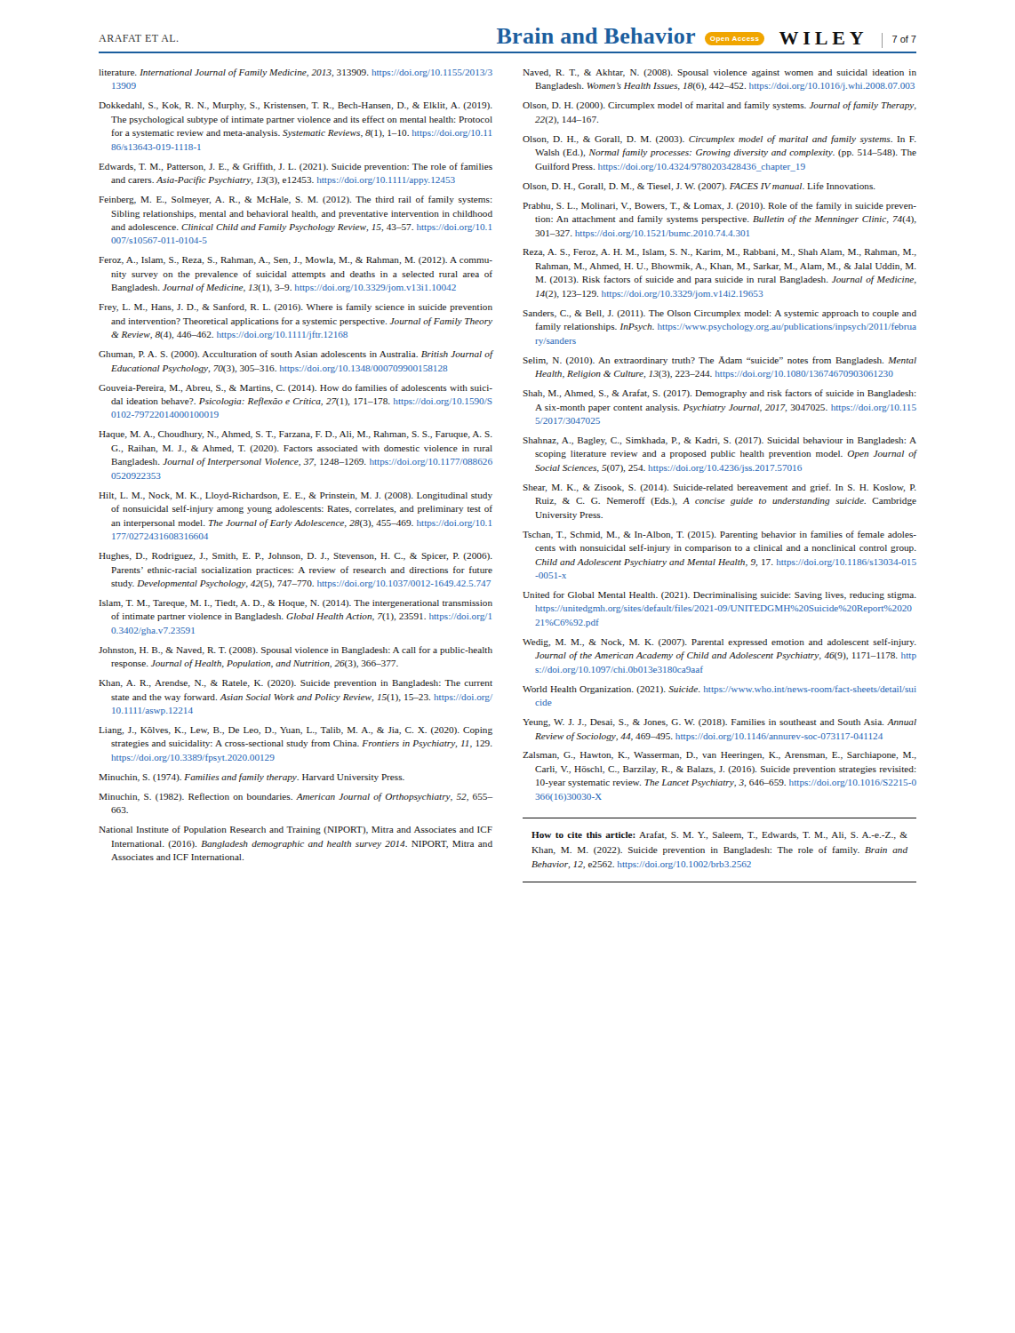ARAFAT ET AL.
Brain and Behavior Open Access WILEY 7 of 7
literature. International Journal of Family Medicine, 2013, 313909. https://doi.org/10.1155/2013/313909
Dokkedahl, S., Kok, R. N., Murphy, S., Kristensen, T. R., Bech-Hansen, D., & Elklit, A. (2019). The psychological subtype of intimate partner violence and its effect on mental health: Protocol for a systematic review and meta-analysis. Systematic Reviews, 8(1), 1–10. https://doi.org/10.1186/s13643-019-1118-1
Edwards, T. M., Patterson, J. E., & Griffith, J. L. (2021). Suicide prevention: The role of families and carers. Asia-Pacific Psychiatry, 13(3), e12453. https://doi.org/10.1111/appy.12453
Feinberg, M. E., Solmeyer, A. R., & McHale, S. M. (2012). The third rail of family systems: Sibling relationships, mental and behavioral health, and preventative intervention in childhood and adolescence. Clinical Child and Family Psychology Review, 15, 43–57. https://doi.org/10.1007/s10567-011-0104-5
Feroz, A., Islam, S., Reza, S., Rahman, A., Sen, J., Mowla, M., & Rahman, M. (2012). A community survey on the prevalence of suicidal attempts and deaths in a selected rural area of Bangladesh. Journal of Medicine, 13(1), 3–9. https://doi.org/10.3329/jom.v13i1.10042
Frey, L. M., Hans, J. D., & Sanford, R. L. (2016). Where is family science in suicide prevention and intervention? Theoretical applications for a systemic perspective. Journal of Family Theory & Review, 8(4), 446–462. https://doi.org/10.1111/jftr.12168
Ghuman, P. A. S. (2000). Acculturation of south Asian adolescents in Australia. British Journal of Educational Psychology, 70(3), 305–316. https://doi.org/10.1348/000709900158128
Gouveia-Pereira, M., Abreu, S., & Martins, C. (2014). How do families of adolescents with suicidal ideation behave?. Psicologia: Reflexão e Crítica, 27(1), 171–178. https://doi.org/10.1590/S0102-79722014000100019
Haque, M. A., Choudhury, N., Ahmed, S. T., Farzana, F. D., Ali, M., Rahman, S. S., Faruque, A. S. G., Raihan, M. J., & Ahmed, T. (2020). Factors associated with domestic violence in rural Bangladesh. Journal of Interpersonal Violence, 37, 1248–1269. https://doi.org/10.1177/0886260520922353
Hilt, L. M., Nock, M. K., Lloyd-Richardson, E. E., & Prinstein, M. J. (2008). Longitudinal study of nonsuicidal self-injury among young adolescents: Rates, correlates, and preliminary test of an interpersonal model. The Journal of Early Adolescence, 28(3), 455–469. https://doi.org/10.1177/0272431608316604
Hughes, D., Rodriguez, J., Smith, E. P., Johnson, D. J., Stevenson, H. C., & Spicer, P. (2006). Parents’ ethnic-racial socialization practices: A review of research and directions for future study. Developmental Psychology, 42(5), 747–770. https://doi.org/10.1037/0012-1649.42.5.747
Islam, T. M., Tareque, M. I., Tiedt, A. D., & Hoque, N. (2014). The intergenerational transmission of intimate partner violence in Bangladesh. Global Health Action, 7(1), 23591. https://doi.org/10.3402/gha.v7.23591
Johnston, H. B., & Naved, R. T. (2008). Spousal violence in Bangladesh: A call for a public-health response. Journal of Health, Population, and Nutrition, 26(3), 366–377.
Khan, A. R., Arendse, N., & Ratele, K. (2020). Suicide prevention in Bangladesh: The current state and the way forward. Asian Social Work and Policy Review, 15(1), 15–23. https://doi.org/10.1111/aswp.12214
Liang, J., Kõlves, K., Lew, B., De Leo, D., Yuan, L., Talib, M. A., & Jia, C. X. (2020). Coping strategies and suicidality: A cross-sectional study from China. Frontiers in Psychiatry, 11, 129. https://doi.org/10.3389/fpsyt.2020.00129
Minuchin, S. (1974). Families and family therapy. Harvard University Press.
Minuchin, S. (1982). Reflection on boundaries. American Journal of Orthopsychiatry, 52, 655–663.
National Institute of Population Research and Training (NIPORT), Mitra and Associates and ICF International. (2016). Bangladesh demographic and health survey 2014. NIPORT, Mitra and Associates and ICF International.
Naved, R. T., & Akhtar, N. (2008). Spousal violence against women and suicidal ideation in Bangladesh. Women’s Health Issues, 18(6), 442–452. https://doi.org/10.1016/j.whi.2008.07.003
Olson, D. H. (2000). Circumplex model of marital and family systems. Journal of family Therapy, 22(2), 144–167.
Olson, D. H., & Gorall, D. M. (2003). Circumplex model of marital and family systems. In F. Walsh (Ed.), Normal family processes: Growing diversity and complexity. (pp. 514–548). The Guilford Press. https://doi.org/10.4324/9780203428436_chapter_19
Olson, D. H., Gorall, D. M., & Tiesel, J. W. (2007). FACES IV manual. Life Innovations.
Prabhu, S. L., Molinari, V., Bowers, T., & Lomax, J. (2010). Role of the family in suicide prevention: An attachment and family systems perspective. Bulletin of the Menninger Clinic, 74(4), 301–327. https://doi.org/10.1521/bumc.2010.74.4.301
Reza, A. S., Feroz, A. H. M., Islam, S. N., Karim, M., Rabbani, M., Shah Alam, M., Rahman, M., Rahman, M., Ahmed, H. U., Bhowmik, A., Khan, M., Sarkar, M., Alam, M., & Jalal Uddin, M. M. (2013). Risk factors of suicide and para suicide in rural Bangladesh. Journal of Medicine, 14(2), 123–129. https://doi.org/10.3329/jom.v14i2.19653
Sanders, C., & Bell, J. (2011). The Olson Circumplex model: A systemic approach to couple and family relationships. InPsych. https://www.psychology.org.au/publications/inpsych/2011/february/sanders
Selim, N. (2010). An extraordinary truth? The Ādam “suicide” notes from Bangladesh. Mental Health, Religion & Culture, 13(3), 223–244. https://doi.org/10.1080/13674670903061230
Shah, M., Ahmed, S., & Arafat, S. (2017). Demography and risk factors of suicide in Bangladesh: A six-month paper content analysis. Psychiatry Journal, 2017, 3047025. https://doi.org/10.1155/2017/3047025
Shahnaz, A., Bagley, C., Simkhada, P., & Kadri, S. (2017). Suicidal behaviour in Bangladesh: A scoping literature review and a proposed public health prevention model. Open Journal of Social Sciences, 5(07), 254. https://doi.org/10.4236/jss.2017.57016
Shear, M. K., & Zisook, S. (2014). Suicide-related bereavement and grief. In S. H. Koslow, P. Ruiz, & C. G. Nemeroff (Eds.), A concise guide to understanding suicide. Cambridge University Press.
Tschan, T., Schmid, M., & In-Albon, T. (2015). Parenting behavior in families of female adolescents with nonsuicidal self-injury in comparison to a clinical and a nonclinical control group. Child and Adolescent Psychiatry and Mental Health, 9, 17. https://doi.org/10.1186/s13034-015-0051-x
United for Global Mental Health. (2021). Decriminalising suicide: Saving lives, reducing stigma. https://unitedgmh.org/sites/default/files/2021-09/UNITEDGMH%20Suicide%20Report%202021%C6%92.pdf
Wedig, M. M., & Nock, M. K. (2007). Parental expressed emotion and adolescent self-injury. Journal of the American Academy of Child and Adolescent Psychiatry, 46(9), 1171–1178. https://doi.org/10.1097/chi.0b013e3180ca9aaf
World Health Organization. (2021). Suicide. https://www.who.int/news-room/fact-sheets/detail/suicide
Yeung, W. J. J., Desai, S., & Jones, G. W. (2018). Families in southeast and South Asia. Annual Review of Sociology, 44, 469–495. https://doi.org/10.1146/annurev-soc-073117-041124
Zalsman, G., Hawton, K., Wasserman, D., van Heeringen, K., Arensman, E., Sarchiapone, M., Carli, V., Höschl, C., Barzilay, R., & Balazs, J. (2016). Suicide prevention strategies revisited: 10-year systematic review. The Lancet Psychiatry, 3, 646–659. https://doi.org/10.1016/S2215-0366(16)30030-X
How to cite this article: Arafat, S. M. Y., Saleem, T., Edwards, T. M., Ali, S. A.-e.-Z., & Khan, M. M. (2022). Suicide prevention in Bangladesh: The role of family. Brain and Behavior, 12, e2562. https://doi.org/10.1002/brb3.2562